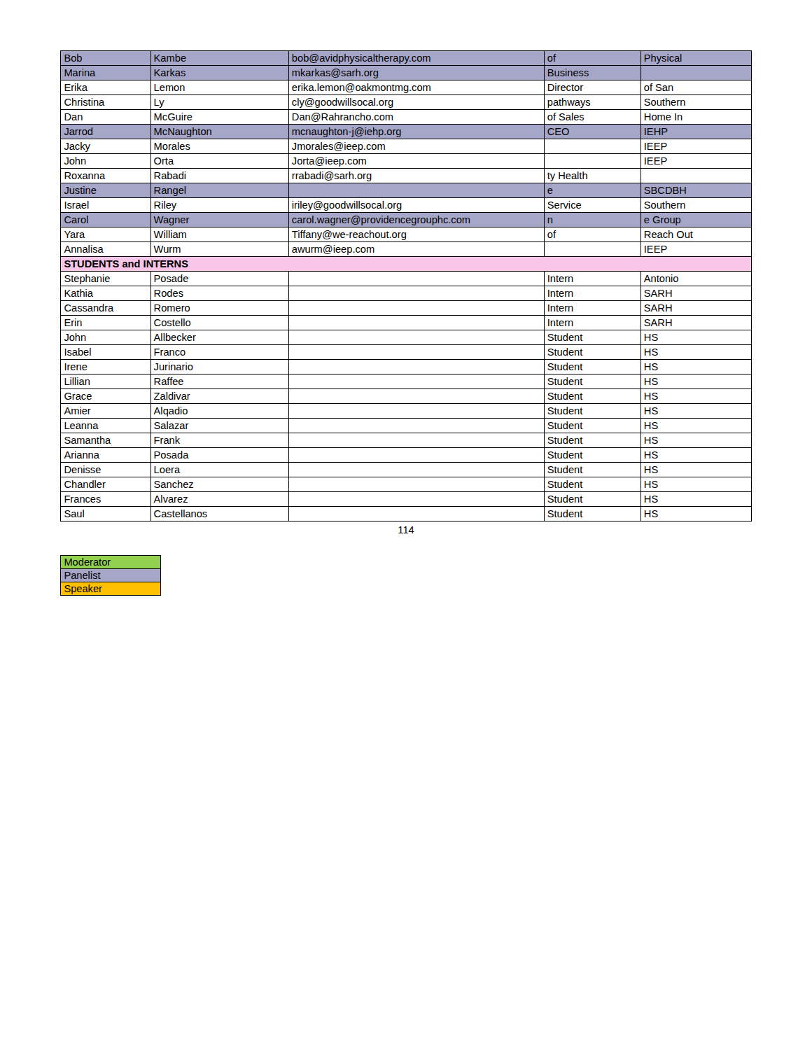| Bob | Kambe | bob@avidphysicaltherapy.com | of | Physical |
| Marina | Karkas | mkarkas@sarh.org | Business | |
| Erika | Lemon | erika.lemon@oakmontmg.com | Director | of San |
| Christina | Ly | cly@goodwillsocal.org | pathways | Southern |
| Dan | McGuire | Dan@Rahrancho.com | of Sales | Home In |
| Jarrod | McNaughton | mcnaughton-j@iehp.org | CEO | IEHP |
| Jacky | Morales | Jmorales@ieep.com | | IEEP |
| John | Orta | Jorta@ieep.com | | IEEP |
| Roxanna | Rabadi | rrabadi@sarh.org | ty Health | |
| Justine | Rangel | | e | SBCDBH |
| Israel | Riley | iriley@goodwillsocal.org | Service | Southern |
| Carol | Wagner | carol.wagner@providencegrouphc.com | n | e Group |
| Yara | William | Tiffany@we-reachout.org | of | Reach Out |
| Annalisa | Wurm | awurm@ieep.com | | IEEP |
| STUDENTS and INTERNS |
| Stephanie | Posade | | Intern | Antonio |
| Kathia | Rodes | | Intern | SARH |
| Cassandra | Romero | | Intern | SARH |
| Erin | Costello | | Intern | SARH |
| John | Allbecker | | Student | HS |
| Isabel | Franco | | Student | HS |
| Irene | Jurinario | | Student | HS |
| Lillian | Raffee | | Student | HS |
| Grace | Zaldivar | | Student | HS |
| Amier | Alqadio | | Student | HS |
| Leanna | Salazar | | Student | HS |
| Samantha | Frank | | Student | HS |
| Arianna | Posada | | Student | HS |
| Denisse | Loera | | Student | HS |
| Chandler | Sanchez | | Student | HS |
| Frances | Alvarez | | Student | HS |
| Saul | Castellanos | | Student | HS |
114
| Moderator |
| Panelist |
| Speaker |